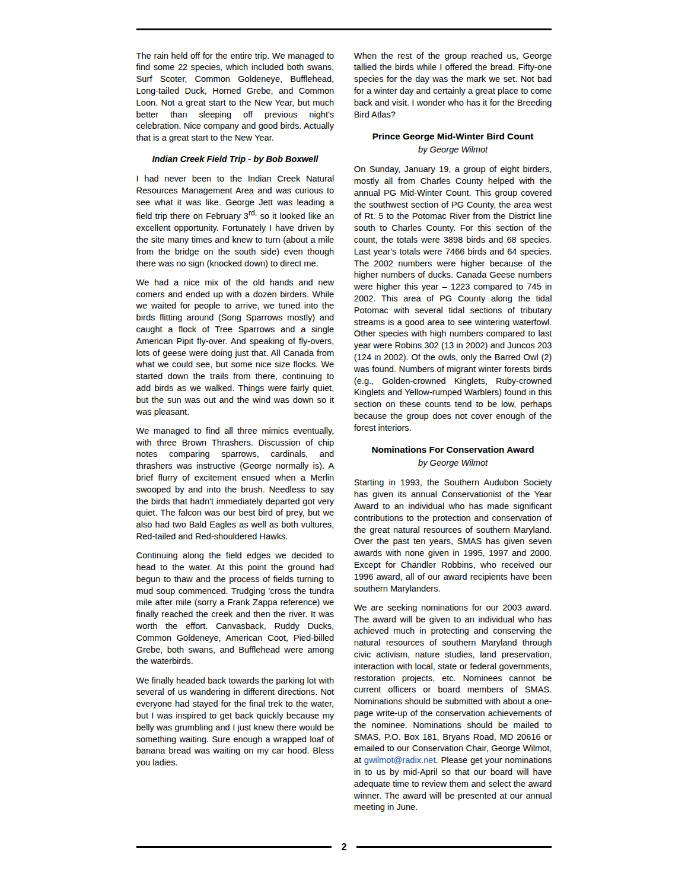The rain held off for the entire trip. We managed to find some 22 species, which included both swans, Surf Scoter, Common Goldeneye, Bufflehead, Long-tailed Duck, Horned Grebe, and Common Loon. Not a great start to the New Year, but much better than sleeping off previous night's celebration. Nice company and good birds. Actually that is a great start to the New Year.
Indian Creek Field Trip - by Bob Boxwell
I had never been to the Indian Creek Natural Resources Management Area and was curious to see what it was like. George Jett was leading a field trip there on February 3rd, so it looked like an excellent opportunity. Fortunately I have driven by the site many times and knew to turn (about a mile from the bridge on the south side) even though there was no sign (knocked down) to direct me.
We had a nice mix of the old hands and new comers and ended up with a dozen birders. While we waited for people to arrive, we tuned into the birds flitting around (Song Sparrows mostly) and caught a flock of Tree Sparrows and a single American Pipit fly-over. And speaking of fly-overs, lots of geese were doing just that. All Canada from what we could see, but some nice size flocks. We started down the trails from there, continuing to add birds as we walked. Things were fairly quiet, but the sun was out and the wind was down so it was pleasant.
We managed to find all three mimics eventually, with three Brown Thrashers. Discussion of chip notes comparing sparrows, cardinals, and thrashers was instructive (George normally is). A brief flurry of excitement ensued when a Merlin swooped by and into the brush. Needless to say the birds that hadn't immediately departed got very quiet. The falcon was our best bird of prey, but we also had two Bald Eagles as well as both vultures, Red-tailed and Red-shouldered Hawks.
Continuing along the field edges we decided to head to the water. At this point the ground had begun to thaw and the process of fields turning to mud soup commenced. Trudging 'cross the tundra mile after mile (sorry a Frank Zappa reference) we finally reached the creek and then the river. It was worth the effort. Canvasback, Ruddy Ducks, Common Goldeneye, American Coot, Pied-billed Grebe, both swans, and Bufflehead were among the waterbirds.
We finally headed back towards the parking lot with several of us wandering in different directions. Not everyone had stayed for the final trek to the water, but I was inspired to get back quickly because my belly was grumbling and I just knew there would be something waiting. Sure enough a wrapped loaf of banana bread was waiting on my car hood. Bless you ladies.
When the rest of the group reached us, George tallied the birds while I offered the bread. Fifty-one species for the day was the mark we set. Not bad for a winter day and certainly a great place to come back and visit. I wonder who has it for the Breeding Bird Atlas?
Prince George Mid-Winter Bird Count
by George Wilmot
On Sunday, January 19, a group of eight birders, mostly all from Charles County helped with the annual PG Mid-Winter Count. This group covered the southwest section of PG County, the area west of Rt. 5 to the Potomac River from the District line south to Charles County. For this section of the count, the totals were 3898 birds and 68 species. Last year's totals were 7466 birds and 64 species. The 2002 numbers were higher because of the higher numbers of ducks. Canada Geese numbers were higher this year – 1223 compared to 745 in 2002. This area of PG County along the tidal Potomac with several tidal sections of tributary streams is a good area to see wintering waterfowl. Other species with high numbers compared to last year were Robins 302 (13 in 2002) and Juncos 203 (124 in 2002). Of the owls, only the Barred Owl (2) was found. Numbers of migrant winter forests birds (e.g., Golden-crowned Kinglets, Ruby-crowned Kinglets and Yellow-rumped Warblers) found in this section on these counts tend to be low, perhaps because the group does not cover enough of the forest interiors.
Nominations For Conservation Award
by George Wilmot
Starting in 1993, the Southern Audubon Society has given its annual Conservationist of the Year Award to an individual who has made significant contributions to the protection and conservation of the great natural resources of southern Maryland. Over the past ten years, SMAS has given seven awards with none given in 1995, 1997 and 2000. Except for Chandler Robbins, who received our 1996 award, all of our award recipients have been southern Marylanders.
We are seeking nominations for our 2003 award. The award will be given to an individual who has achieved much in protecting and conserving the natural resources of southern Maryland through civic activism, nature studies, land preservation, interaction with local, state or federal governments, restoration projects, etc. Nominees cannot be current officers or board members of SMAS. Nominations should be submitted with about a one-page write-up of the conservation achievements of the nominee. Nominations should be mailed to SMAS, P.O. Box 181, Bryans Road, MD 20616 or emailed to our Conservation Chair, George Wilmot, at gwilmot@radix.net. Please get your nominations in to us by mid-April so that our board will have adequate time to review them and select the award winner. The award will be presented at our annual meeting in June.
2